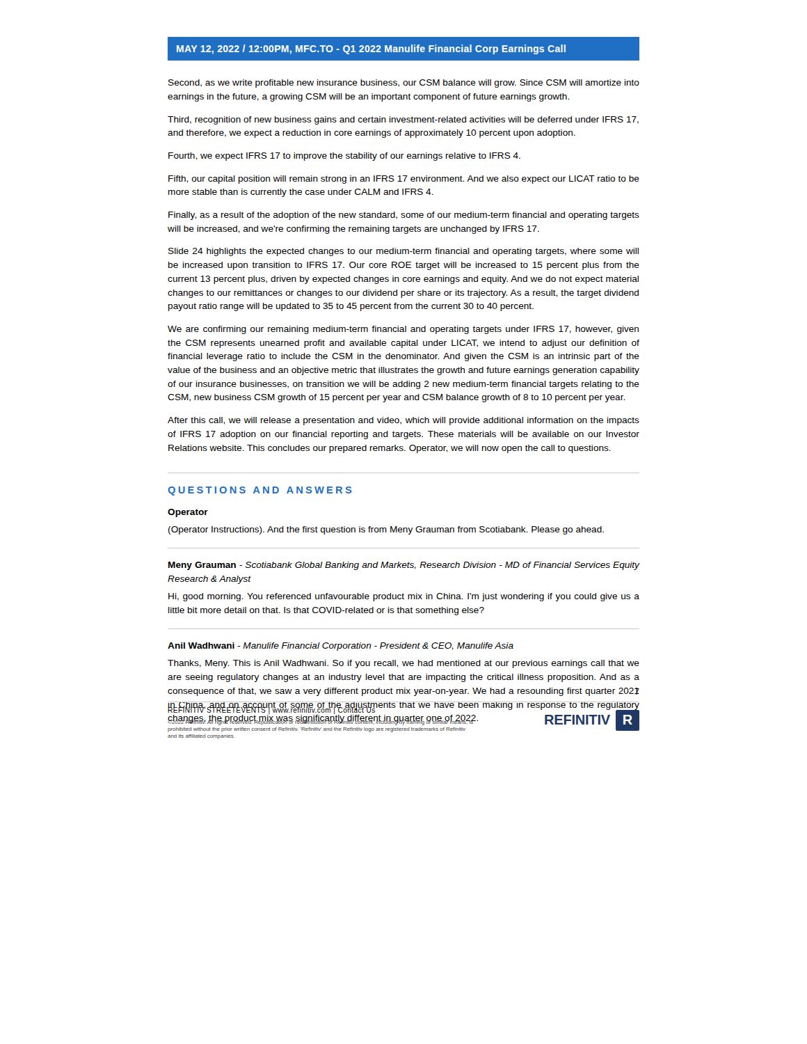MAY 12, 2022 / 12:00PM, MFC.TO - Q1 2022 Manulife Financial Corp Earnings Call
Second, as we write profitable new insurance business, our CSM balance will grow. Since CSM will amortize into earnings in the future, a growing CSM will be an important component of future earnings growth.
Third, recognition of new business gains and certain investment-related activities will be deferred under IFRS 17, and therefore, we expect a reduction in core earnings of approximately 10 percent upon adoption.
Fourth, we expect IFRS 17 to improve the stability of our earnings relative to IFRS 4.
Fifth, our capital position will remain strong in an IFRS 17 environment. And we also expect our LICAT ratio to be more stable than is currently the case under CALM and IFRS 4.
Finally, as a result of the adoption of the new standard, some of our medium-term financial and operating targets will be increased, and we're confirming the remaining targets are unchanged by IFRS 17.
Slide 24 highlights the expected changes to our medium-term financial and operating targets, where some will be increased upon transition to IFRS 17. Our core ROE target will be increased to 15 percent plus from the current 13 percent plus, driven by expected changes in core earnings and equity. And we do not expect material changes to our remittances or changes to our dividend per share or its trajectory. As a result, the target dividend payout ratio range will be updated to 35 to 45 percent from the current 30 to 40 percent.
We are confirming our remaining medium-term financial and operating targets under IFRS 17, however, given the CSM represents unearned profit and available capital under LICAT, we intend to adjust our definition of financial leverage ratio to include the CSM in the denominator. And given the CSM is an intrinsic part of the value of the business and an objective metric that illustrates the growth and future earnings generation capability of our insurance businesses, on transition we will be adding 2 new medium-term financial targets relating to the CSM, new business CSM growth of 15 percent per year and CSM balance growth of 8 to 10 percent per year.
After this call, we will release a presentation and video, which will provide additional information on the impacts of IFRS 17 adoption on our financial reporting and targets. These materials will be available on our Investor Relations website. This concludes our prepared remarks. Operator, we will now open the call to questions.
QUESTIONS AND ANSWERS
Operator
(Operator Instructions). And the first question is from Meny Grauman from Scotiabank. Please go ahead.
Meny Grauman - Scotiabank Global Banking and Markets, Research Division - MD of Financial Services Equity Research & Analyst
Hi, good morning. You referenced unfavourable product mix in China. I'm just wondering if you could give us a little bit more detail on that. Is that COVID-related or is that something else?
Anil Wadhwani - Manulife Financial Corporation - President & CEO, Manulife Asia
Thanks, Meny. This is Anil Wadhwani. So if you recall, we had mentioned at our previous earnings call that we are seeing regulatory changes at an industry level that are impacting the critical illness proposition. And as a consequence of that, we saw a very different product mix year-on-year. We had a resounding first quarter 2021 in China, and on account of some of the adjustments that we have been making in response to the regulatory changes, the product mix was significantly different in quarter one of 2022.
7
REFINITIV STREETEVENTS | www.refinitiv.com | Contact Us
©2022 Refinitiv. All rights reserved. Republication or redistribution of Refinitiv content, including by framing or similar means, is prohibited without the prior written consent of Refinitiv. 'Refinitiv' and the Refinitiv logo are registered trademarks of Refinitiv and its affiliated companies.
REFINITIV R